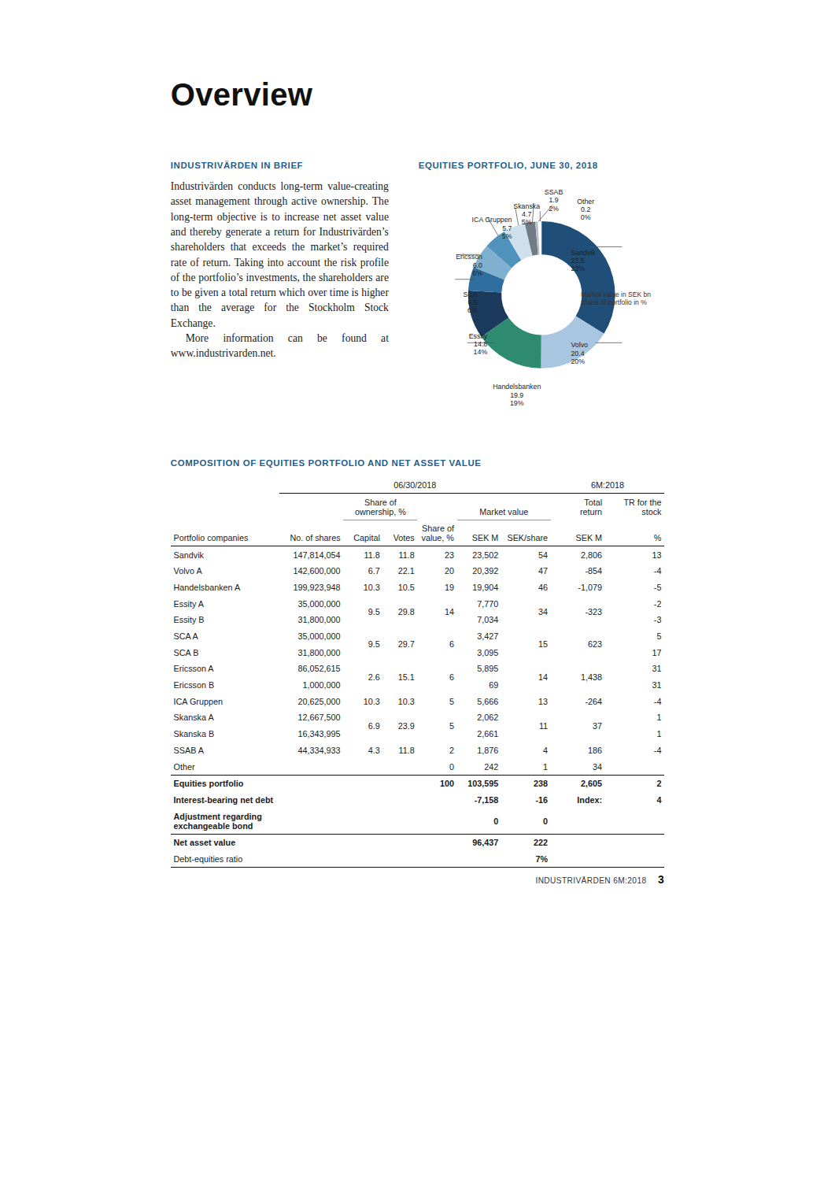Overview
Industrivärden in brief
Industrivärden conducts long-term value-creating asset management through active ownership. The long-term objective is to increase net asset value and thereby generate a return for Industrivärden’s shareholders that exceeds the market’s required rate of return. Taking into account the risk profile of the portfolio’s investments, the shareholders are to be given a total return which over time is higher than the average for the Stockholm Stock Exchange.
More information can be found at www.industrivarden.net.
Equities portfolio, June 30, 2018
Sandvik
23.5
23%
Volvo
20.4
20%
Handelsbanken
19.9
19%
Essity
14.8
14%
SCA
6.5
6%
Ericsson
6.0
6%
ICA Gruppen
5.7
5%
Skanska
4.7
5%
SSAB
1.9
2%
Other
0.2
0%
Market value in SEK bn
Share of portfolio in %
Composition of equities portfolio and net asset value
| | 06/30/2018 | 6M:2018 |
| --- | --- | --- |
| | | Share of ownership, % | | Market value | Total return | TR for the stock |
| Portfolio companies | No. of shares | Capital | Votes | Share of value, % | SEK M | SEK/share | SEK M | % |
| Sandvik | 147,814,054 | 11.8 | 11.8 | 23 | 23,502 | 54 | 2,806 | 13 |
| Volvo A | 142,600,000 | 6.7 | 22.1 | 20 | 20,392 | 47 | -854 | -4 |
| Handelsbanken A | 199,923,948 | 10.3 | 10.5 | 19 | 19,904 | 46 | -1,079 | -5 |
| Essity A | 35,000,000 | 9.5 | 29.8 | 14 | 7,770 | 34 | -323 | -2 |
| Essity B | 31,800,000 | 7,034 | -3 |
| SCA A | 35,000,000 | 9.5 | 29.7 | 6 | 3,427 | 15 | 623 | 5 |
| SCA B | 31,800,000 | 3,095 | 17 |
| Ericsson A | 86,052,615 | 2.6 | 15.1 | 6 | 5,895 | 14 | 1,438 | 31 |
| Ericsson B | 1,000,000 | 69 | 31 |
| ICA Gruppen | 20,625,000 | 10.3 | 10.3 | 5 | 5,666 | 13 | -264 | -4 |
| Skanska A | 12,667,500 | 6.9 | 23.9 | 5 | 2,062 | 11 | 37 | 1 |
| Skanska B | 16,343,995 | 2,661 | 1 |
| SSAB A | 44,334,933 | 4.3 | 11.8 | 2 | 1,876 | 4 | 186 | -4 |
| Other | | | | 0 | 242 | 1 | 34 | |
| Equities portfolio | | | | 100 | 103,595 | 238 | 2,605 | 2 |
| Interest-bearing net debt | | | | | -7,158 | -16 | Index: | 4 |
| Adjustment regarding exchangeable bond | | | | | 0 | 0 | | |
| Net asset value | | | | | 96,437 | 222 | | |
| Debt-equities ratio | | | | | | 7% | | |
INDUSTRIVÄRDEN 6M:2018 3